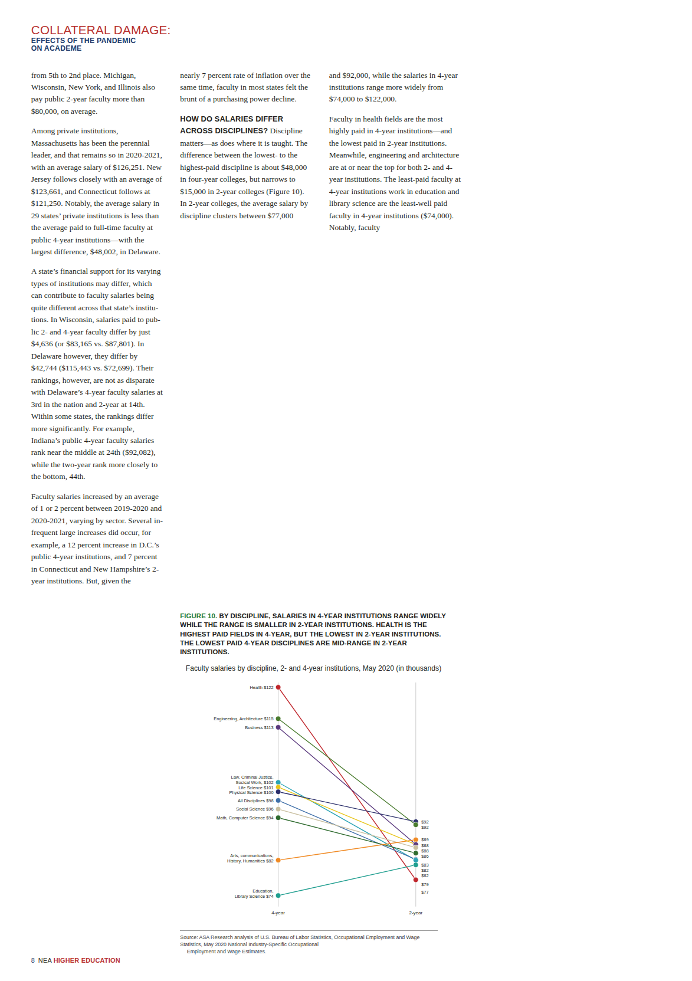COLLATERAL DAMAGE:
EFFECTS OF THE PANDEMIC
ON ACADEME
from 5th to 2nd place. Michigan, Wisconsin, New York, and Illinois also pay public 2-year faculty more than $80,000, on average.
Among private institutions, Massachusetts has been the perennial leader, and that remains so in 2020-2021, with an average salary of $126,251. New Jersey follows closely with an average of $123,661, and Connecticut follows at $121,250. Notably, the average salary in 29 states’ private institutions is less than the average paid to full-time faculty at public 4-year institutions—with the largest difference, $48,002, in Delaware.
A state’s financial support for its varying types of institutions may differ, which can contribute to faculty salaries being quite different across that state’s institutions. In Wisconsin, salaries paid to public 2- and 4-year faculty differ by just $4,636 (or $83,165 vs. $87,801). In Delaware however, they differ by $42,744 ($115,443 vs. $72,699). Their rankings, however, are not as disparate with Delaware’s 4-year faculty salaries at 3rd in the nation and 2-year at 14th. Within some states, the rankings differ more significantly. For example, Indiana’s public 4-year faculty salaries rank near the middle at 24th ($92,082), while the two-year rank more closely to the bottom, 44th.
Faculty salaries increased by an average of 1 or 2 percent between 2019-2020 and 2020-2021, varying by sector. Several infrequent large increases did occur, for example, a 12 percent increase in D.C.’s public 4-year institutions, and 7 percent in Connecticut and New Hampshire’s 2-year institutions. But, given the
nearly 7 percent rate of inflation over the same time, faculty in most states felt the brunt of a purchasing power decline.
HOW DO SALARIES DIFFER ACROSS DISCIPLINES? Discipline matters—as does where it is taught. The difference between the lowest- to the highest-paid discipline is about $48,000 in four-year colleges, but narrows to $15,000 in 2-year colleges (Figure 10). In 2-year colleges, the average salary by discipline clusters between $77,000
and $92,000, while the salaries in 4-year institutions range more widely from $74,000 to $122,000.
Faculty in health fields are the most highly paid in 4-year institutions—and the lowest paid in 2-year institutions. Meanwhile, engineering and architecture are at or near the top for both 2- and 4-year institutions. The least-paid faculty at 4-year institutions work in education and library science are the least-well paid faculty in 4-year institutions ($74,000). Notably, faculty
FIGURE 10. BY DISCIPLINE, SALARIES IN 4-YEAR INSTITUTIONS RANGE WIDELY WHILE THE RANGE IS SMALLER IN 2-YEAR INSTITUTIONS. HEALTH IS THE HIGHEST PAID FIELDS IN 4-YEAR, BUT THE LOWEST IN 2-YEAR INSTITUTIONS. THE LOWEST PAID 4-YEAR DISCIPLINES ARE MID-RANGE IN 2-YEAR INSTITUTIONS.
Faculty salaries by discipline, 2- and 4-year institutions, May 2020 (in thousands)
4-year 2-year Health $122 Engineering, Architecture $115 Business $113 Law, Criminal Justice, Socical Work, $102 Life Science $101 Physical Science $100 All Disciplines $98 Social Science $96 Math, Computer Science $94 Arts, communications, History, Humanities $82 Education, Library Science $74 $92 $92 $89 $88 $88 $86 $83 $82 $82 $79 $77
Source: ASA Research analysis of U.S. Bureau of Labor Statistics, Occupational Employment and Wage Statistics, May 2020 National Industry-Specific Occupational Employment and Wage Estimates.
8 NEA HIGHER EDUCATION